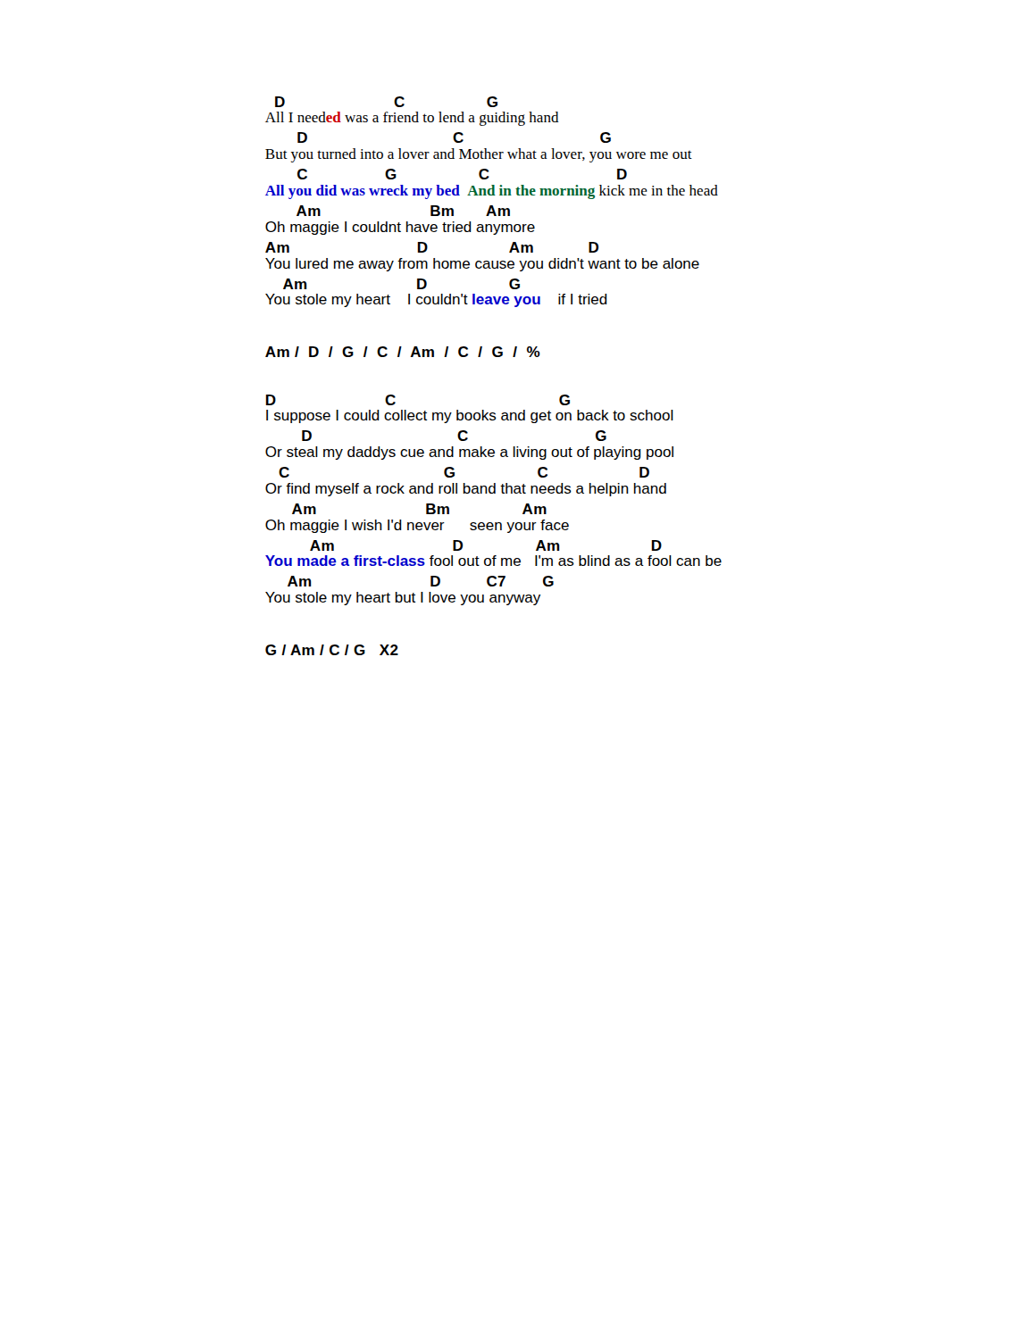D C G
All I needed was a friend to lend a guiding hand
D C G
But you turned into a lover and Mother what a lover, you wore me out
C G C D
All you did was wreck my bed And in the morning kick me in the head
Am Bm Am
Oh maggie I couldnt have tried anymore
Am D Am D
You lured me away from home cause you didn't want to be alone
Am D G
You stole my heart I couldn't leave you if I tried
Am / D / G / C / Am / C / G / %
D C G
I suppose I could collect my books and get on back to school
D C G
Or steal my daddys cue and make a living out of playing pool
C G C D
Or find myself a rock and roll band that needs a helpin hand
Am Bm Am
Oh maggie I wish I'd never seen your face
Am D Am D
You made a first-class fool out of me I'm as blind as a fool can be
Am D C7 G
You stole my heart but I love you anyway
G / Am / C / G X2